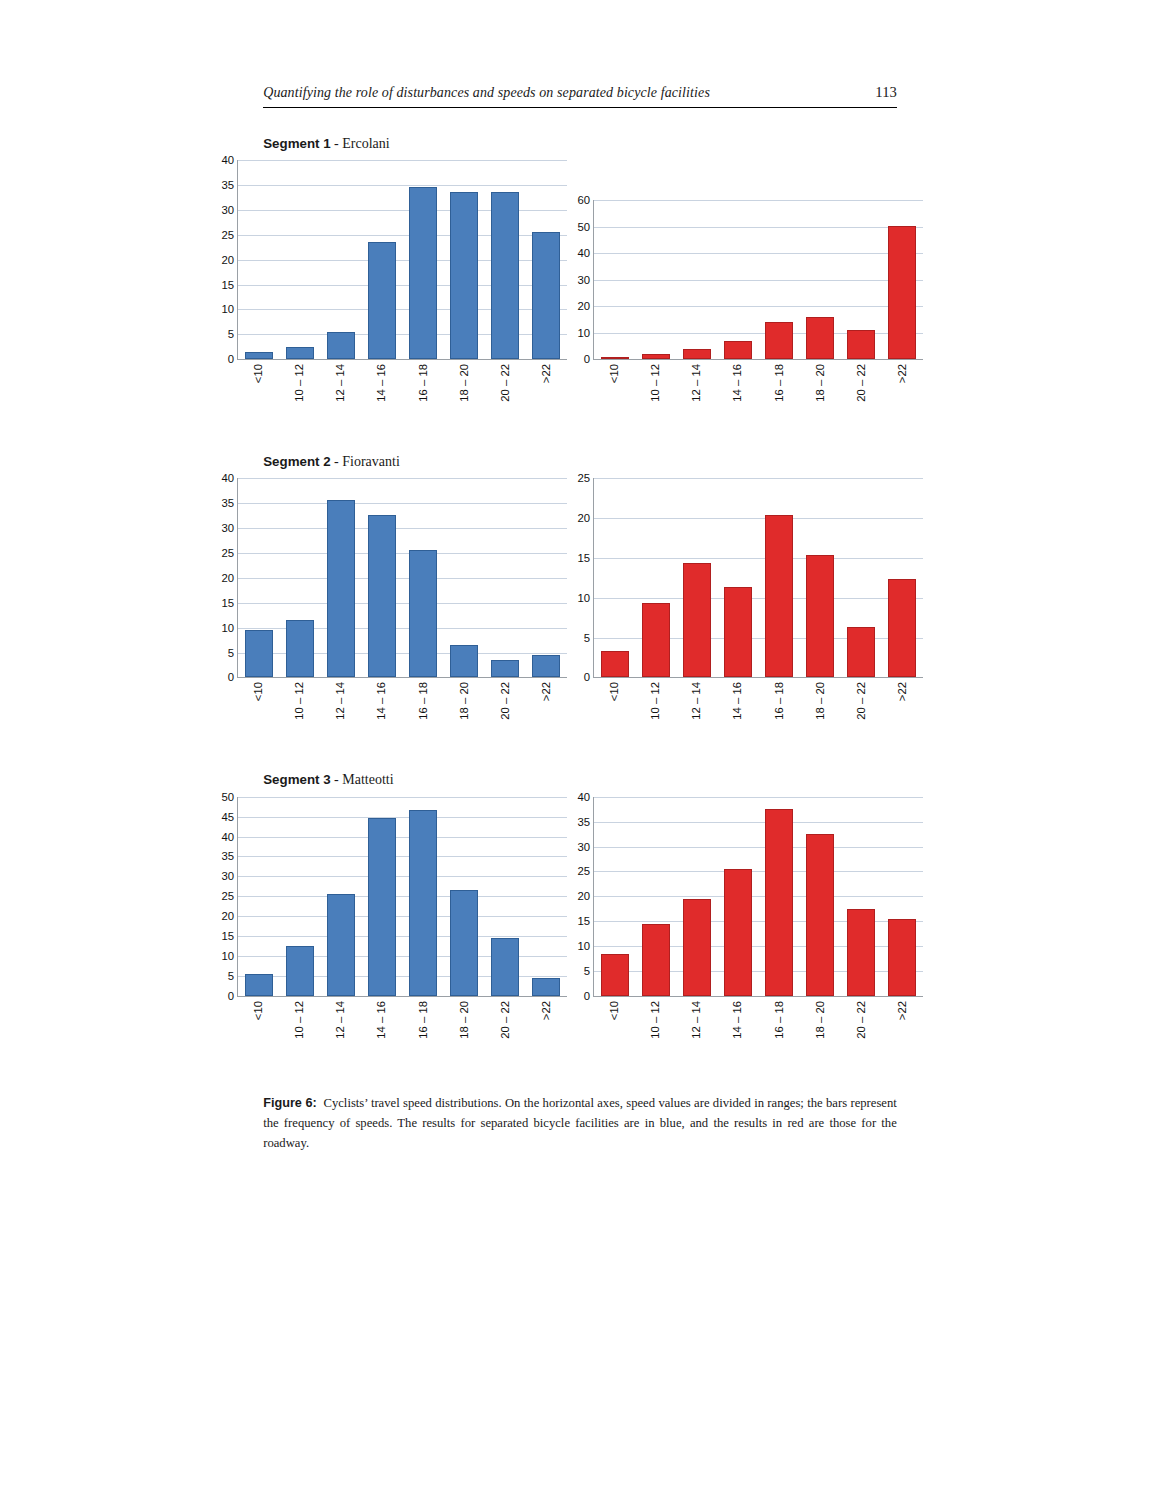Quantifying the role of disturbances and speeds on separated bicycle facilities
113
Segment 1 - Ercolani
40 35 30 25 20 15 10 5 0
<10
10 – 12
12 – 14
14 – 16
16 – 18
18 – 20
20 – 22
>22
60 50 40 30 20 10 0
<10
10 – 12
12 – 14
14 – 16
16 – 18
18 – 20
20 – 22
>22
Segment 2 - Fioravanti
40 35 30 25 20 15 10 5 0
<10
10 – 12
12 – 14
14 – 16
16 – 18
18 – 20
20 – 22
>22
25 20 15 10 5 0
<10
10 – 12
12 – 14
14 – 16
16 – 18
18 – 20
20 – 22
>22
Segment 3 - Matteotti
50 45 40 35 30 25 20 15 10 5 0
<10
10 – 12
12 – 14
14 – 16
16 – 18
18 – 20
20 – 22
>22
40 35 30 25 20 15 10 5 0
<10
10 – 12
12 – 14
14 – 16
16 – 18
18 – 20
20 – 22
>22
Figure 6: Cyclists’ travel speed distributions. On the horizontal axes, speed values are divided in ranges; the bars represent the frequency of speeds. The results for separated bicycle facilities are in blue, and the results in red are those for the roadway.